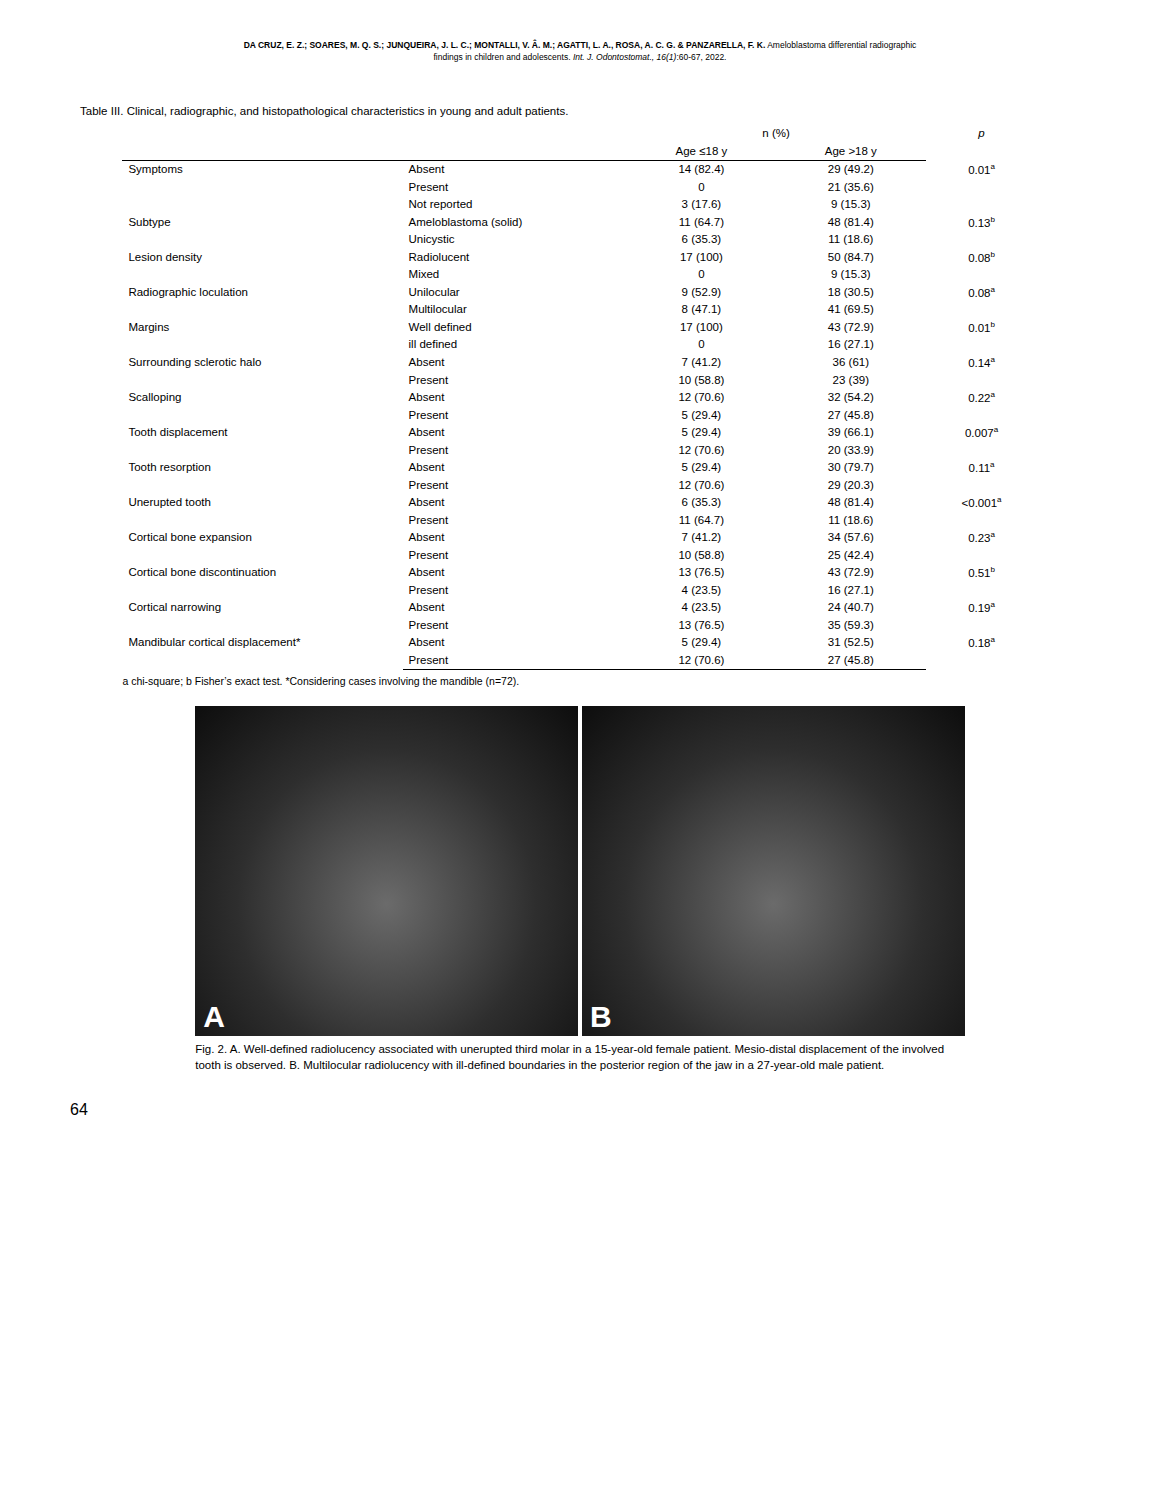DA CRUZ, E. Z.; SOARES, M. Q. S.; JUNQUEIRA, J. L. C.; MONTALLI, V. Â. M.; AGATTI, L. A., ROSA, A. C. G. & PANZARELLA, F. K. Ameloblastoma differential radiographic
findings in children and adolescents. Int. J. Odontostomat., 16(1):60-67, 2022.
Table III. Clinical, radiographic, and histopathological characteristics in young and adult patients.
| | | n (%) | p |
| | | Age ≤18 y | Age >18 y |
| Symptoms | Absent | 14 (82.4) | 29 (49.2) | 0.01 a |
| Present | 0 | 21 (35.6) |
| Not reported | 3 (17.6) | 9 (15.3) |
| Subtype | Ameloblastoma (solid) | 11 (64.7) | 48 (81.4) | 0.13 b |
| Unicystic | 6 (35.3) | 11 (18.6) |
| Lesion density | Radiolucent | 17 (100) | 50 (84.7) | 0.08 b |
| Mixed | 0 | 9 (15.3) |
| Radiographic loculation | Unilocular | 9 (52.9) | 18 (30.5) | 0.08 a |
| Multilocular | 8 (47.1) | 41 (69.5) |
| Margins | Well defined | 17 (100) | 43 (72.9) | 0.01 b |
| ill defined | 0 | 16 (27.1) |
| Surrounding sclerotic halo | Absent | 7 (41.2) | 36 (61) | 0.14 a |
| Present | 10 (58.8) | 23 (39) |
| Scalloping | Absent | 12 (70.6) | 32 (54.2) | 0.22 a |
| Present | 5 (29.4) | 27 (45.8) |
| Tooth displacement | Absent | 5 (29.4) | 39 (66.1) | 0.007 a |
| Present | 12 (70.6) | 20 (33.9) |
| Tooth resorption | Absent | 5 (29.4) | 30 (79.7) | 0.11 a |
| Present | 12 (70.6) | 29 (20.3) |
| Unerupted tooth | Absent | 6 (35.3) | 48 (81.4) | <0.001 a |
| Present | 11 (64.7) | 11 (18.6) |
| Cortical bone expansion | Absent | 7 (41.2) | 34 (57.6) | 0.23 a |
| Present | 10 (58.8) | 25 (42.4) |
| Cortical bone discontinuation | Absent | 13 (76.5) | 43 (72.9) | 0.51 b |
| Present | 4 (23.5) | 16 (27.1) |
| Cortical narrowing | Absent | 4 (23.5) | 24 (40.7) | 0.19 a |
| Present | 13 (76.5) | 35 (59.3) |
| Mandibular cortical displacement* | Absent | 5 (29.4) | 31 (52.5) | 0.18 a |
| Present | 12 (70.6) | 27 (45.8) |
a chi-square; b Fisher’s exact test. *Considering cases involving the mandible (n=72).
A
B
Fig. 2. A. Well-defined radiolucency associated with unerupted third molar in a 15-year-old female patient. Mesio-distal displacement of the involved tooth is observed. B. Multilocular radiolucency with ill-defined boundaries in the posterior region of the jaw in a 27-year-old male patient.
64